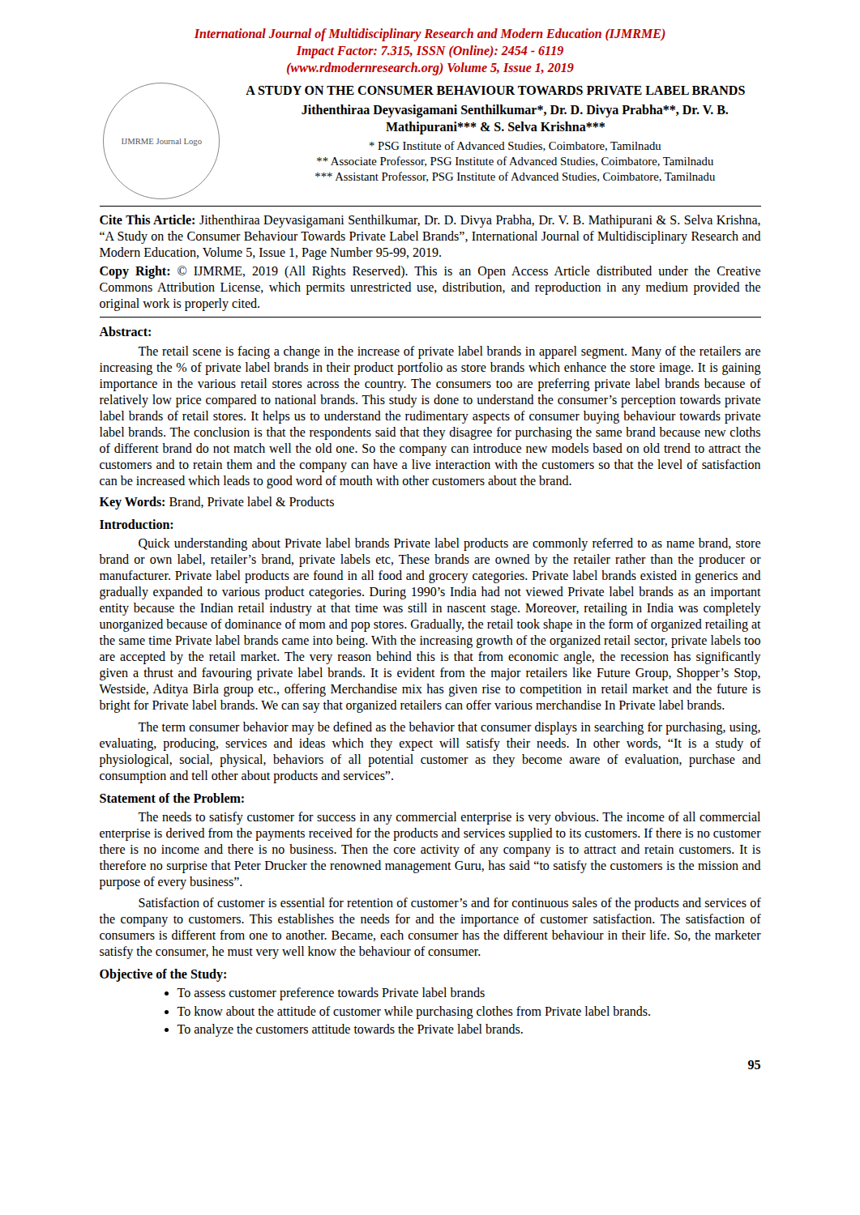International Journal of Multidisciplinary Research and Modern Education (IJMRME) Impact Factor: 7.315, ISSN (Online): 2454 - 6119 (www.rdmodernresearch.org) Volume 5, Issue 1, 2019
IJMRME Journal Logo
A STUDY ON THE CONSUMER BEHAVIOUR TOWARDS PRIVATE LABEL BRANDS
Jithenthiraa Deyvasigamani Senthilkumar*, Dr. D. Divya Prabha**, Dr. V. B. Mathipurani*** & S. Selva Krishna***
* PSG Institute of Advanced Studies, Coimbatore, Tamilnadu
** Associate Professor, PSG Institute of Advanced Studies, Coimbatore, Tamilnadu
*** Assistant Professor, PSG Institute of Advanced Studies, Coimbatore, Tamilnadu
Cite This Article: Jithenthiraa Deyvasigamani Senthilkumar, Dr. D. Divya Prabha, Dr. V. B. Mathipurani & S. Selva Krishna, “A Study on the Consumer Behaviour Towards Private Label Brands”, International Journal of Multidisciplinary Research and Modern Education, Volume 5, Issue 1, Page Number 95-99, 2019.
Copy Right: © IJMRME, 2019 (All Rights Reserved). This is an Open Access Article distributed under the Creative Commons Attribution License, which permits unrestricted use, distribution, and reproduction in any medium provided the original work is properly cited.
Abstract:
The retail scene is facing a change in the increase of private label brands in apparel segment. Many of the retailers are increasing the % of private label brands in their product portfolio as store brands which enhance the store image. It is gaining importance in the various retail stores across the country. The consumers too are preferring private label brands because of relatively low price compared to national brands. This study is done to understand the consumer’s perception towards private label brands of retail stores. It helps us to understand the rudimentary aspects of consumer buying behaviour towards private label brands. The conclusion is that the respondents said that they disagree for purchasing the same brand because new cloths of different brand do not match well the old one. So the company can introduce new models based on old trend to attract the customers and to retain them and the company can have a live interaction with the customers so that the level of satisfaction can be increased which leads to good word of mouth with other customers about the brand.
Key Words: Brand, Private label & Products
Introduction:
Quick understanding about Private label brands Private label products are commonly referred to as name brand, store brand or own label, retailer’s brand, private labels etc, These brands are owned by the retailer rather than the producer or manufacturer. Private label products are found in all food and grocery categories. Private label brands existed in generics and gradually expanded to various product categories. During 1990’s India had not viewed Private label brands as an important entity because the Indian retail industry at that time was still in nascent stage. Moreover, retailing in India was completely unorganized because of dominance of mom and pop stores. Gradually, the retail took shape in the form of organized retailing at the same time Private label brands came into being. With the increasing growth of the organized retail sector, private labels too are accepted by the retail market. The very reason behind this is that from economic angle, the recession has significantly given a thrust and favouring private label brands. It is evident from the major retailers like Future Group, Shopper’s Stop, Westside, Aditya Birla group etc., offering Merchandise mix has given rise to competition in retail market and the future is bright for Private label brands. We can say that organized retailers can offer various merchandise In Private label brands.
The term consumer behavior may be defined as the behavior that consumer displays in searching for purchasing, using, evaluating, producing, services and ideas which they expect will satisfy their needs. In other words, “It is a study of physiological, social, physical, behaviors of all potential customer as they become aware of evaluation, purchase and consumption and tell other about products and services”.
Statement of the Problem:
The needs to satisfy customer for success in any commercial enterprise is very obvious. The income of all commercial enterprise is derived from the payments received for the products and services supplied to its customers. If there is no customer there is no income and there is no business. Then the core activity of any company is to attract and retain customers. It is therefore no surprise that Peter Drucker the renowned management Guru, has said “to satisfy the customers is the mission and purpose of every business”.
Satisfaction of customer is essential for retention of customer’s and for continuous sales of the products and services of the company to customers. This establishes the needs for and the importance of customer satisfaction. The satisfaction of consumers is different from one to another. Became, each consumer has the different behaviour in their life. So, the marketer satisfy the consumer, he must very well know the behaviour of consumer.
Objective of the Study:
To assess customer preference towards Private label brands
To know about the attitude of customer while purchasing clothes from Private label brands.
To analyze the customers attitude towards the Private label brands.
95